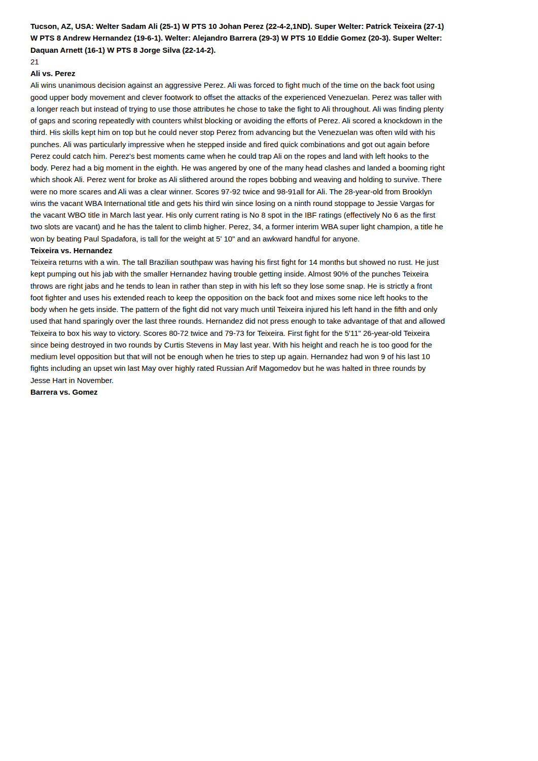Tucson, AZ, USA: Welter Sadam Ali (25-1) W PTS 10 Johan Perez (22-4-2,1ND). Super Welter: Patrick Teixeira (27-1) W PTS 8 Andrew Hernandez (19-6-1). Welter: Alejandro Barrera (29-3) W PTS 10 Eddie Gomez (20-3). Super Welter: Daquan Arnett (16-1) W PTS 8 Jorge Silva (22-14-2).
21
Ali vs. Perez
Ali wins unanimous decision against an aggressive Perez. Ali was forced to fight much of the time on the back foot using good upper body movement and clever footwork to offset the attacks of the experienced Venezuelan. Perez was taller with a longer reach but instead of trying to use those attributes he chose to take the fight to Ali throughout. Ali was finding plenty of gaps and scoring repeatedly with counters whilst blocking or avoiding the efforts of Perez. Ali scored a knockdown in the third. His skills kept him on top but he could never stop Perez from advancing but the Venezuelan was often wild with his punches. Ali was particularly impressive when he stepped inside and fired quick combinations and got out again before Perez could catch him. Perez's best moments came when he could trap Ali on the ropes and land with left hooks to the body. Perez had a big moment in the eighth. He was angered by one of the many head clashes and landed a booming right which shook Ali. Perez went for broke as Ali slithered around the ropes bobbing and weaving and holding to survive. There were no more scares and Ali was a clear winner. Scores 97-92 twice and 98-91all for Ali. The 28-year-old from Brooklyn wins the vacant WBA International title and gets his third win since losing on a ninth round stoppage to Jessie Vargas for the vacant WBO title in March last year. His only current rating is No 8 spot in the IBF ratings (effectively No 6 as the first two slots are vacant) and he has the talent to climb higher. Perez, 34, a former interim WBA super light champion, a title he won by beating Paul Spadafora, is tall for the weight at 5' 10" and an awkward handful for anyone.
Teixeira vs. Hernandez
Teixeira returns with a win. The tall Brazilian southpaw was having his first fight for 14 months but showed no rust. He just kept pumping out his jab with the smaller Hernandez having trouble getting inside. Almost 90% of the punches Teixeira throws are right jabs and he tends to lean in rather than step in with his left so they lose some snap. He is strictly a front foot fighter and uses his extended reach to keep the opposition on the back foot and mixes some nice left hooks to the body when he gets inside. The pattern of the fight did not vary much until Teixeira injured his left hand in the fifth and only used that hand sparingly over the last three rounds. Hernandez did not press enough to take advantage of that and allowed Teixeira to box his way to victory. Scores 80-72 twice and 79-73 for Teixeira. First fight for the 5'11" 26-year-old Teixeira since being destroyed in two rounds by Curtis Stevens in May last year. With his height and reach he is too good for the medium level opposition but that will not be enough when he tries to step up again. Hernandez had won 9 of his last 10 fights including an upset win last May over highly rated Russian Arif Magomedov but he was halted in three rounds by Jesse Hart in November.
Barrera vs. Gomez